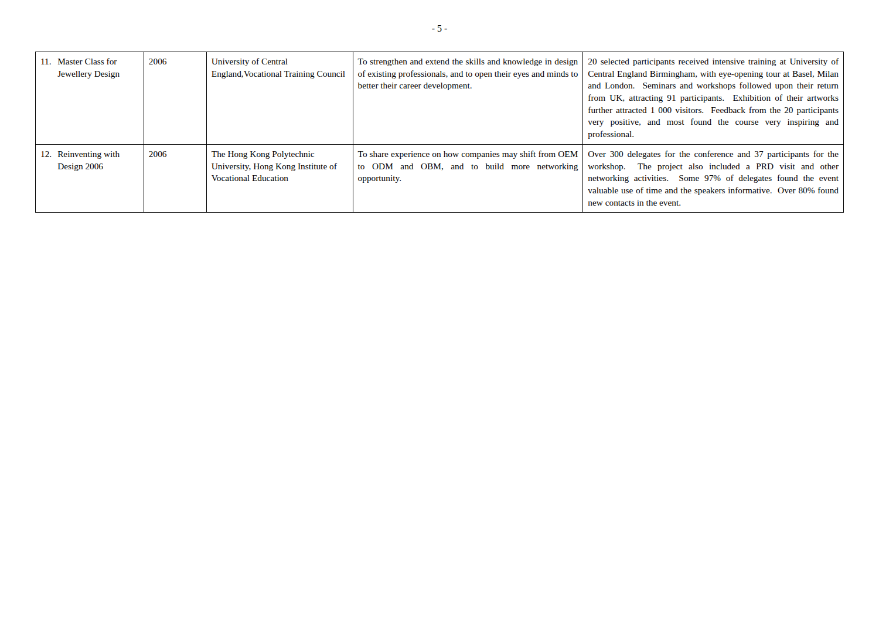- 5 -
| 11. Master Class for Jewellery Design | 2006 | University of Central England,Vocational Training Council | To strengthen and extend the skills and knowledge in design of existing professionals, and to open their eyes and minds to better their career development. | 20 selected participants received intensive training at University of Central England Birmingham, with eye-opening tour at Basel, Milan and London. Seminars and workshops followed upon their return from UK, attracting 91 participants. Exhibition of their artworks further attracted 1 000 visitors. Feedback from the 20 participants very positive, and most found the course very inspiring and professional. |
| 12. Reinventing with Design 2006 | 2006 | The Hong Kong Polytechnic University, Hong Kong Institute of Vocational Education | To share experience on how companies may shift from OEM to ODM and OBM, and to build more networking opportunity. | Over 300 delegates for the conference and 37 participants for the workshop. The project also included a PRD visit and other networking activities. Some 97% of delegates found the event valuable use of time and the speakers informative. Over 80% found new contacts in the event. |